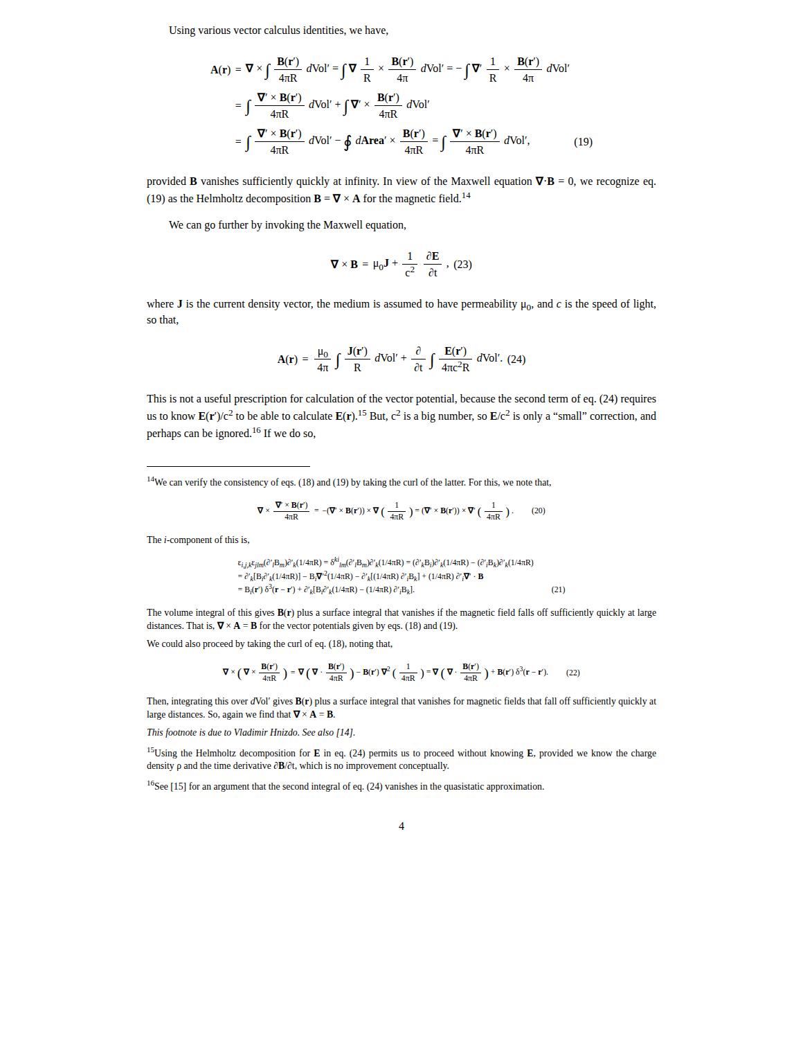Using various vector calculus identities, we have,
| A ( r ) | = | ∇ × ∫ B ( r ′) 4πR d Vol′ = ∫ ∇ 1 R × B ( r ′) 4π d Vol′ = − ∫ ∇ ′ 1 R × B ( r ′) 4π d Vol′ | |
| | = | ∫ ∇ ′ × B ( r ′) 4πR d Vol′ + ∫ ∇ ′ × B ( r ′) 4πR d Vol′ | |
| | = | ∫ ∇ ′ × B ( r ′) 4πR d Vol′ − ∮ d Area ′ × B ( r ′) 4πR = ∫ ∇ ′ × B ( r ′) 4πR d Vol′, | (19) |
provided B vanishes sufficiently quickly at infinity. In view of the Maxwell equation ∇·B = 0, we recognize eq. (19) as the Helmholtz decomposition B = ∇ × A for the magnetic field.14
We can go further by invoking the Maxwell equation,
| ∇ × B | = | μ 0 J + 1 c 2 ∂ E ∂t , | (23) |
where J is the current density vector, the medium is assumed to have permeability μ0, and c is the speed of light, so that,
| A ( r ) | = | μ 0 4π ∫ J ( r ′) R d Vol′ + ∂ ∂t ∫ E ( r ′) 4πc 2 R d Vol′. | (24) |
This is not a useful prescription for calculation of the vector potential, because the second term of eq. (24) requires us to know E(r′)/c2 to be able to calculate E(r).15 But, c2 is a big number, so E/c2 is only a “small” correction, and perhaps can be ignored.16 If we do so,
14 We can verify the consistency of eqs. (18) and (19) by taking the curl of the latter. For this, we note that,
| ∇ × ∇ ′ × B ( r ′) 4πR | = | −( ∇ ′ × B ( r ′)) × ∇ ( 1 4πR ) = ( ∇ ′ × B ( r ′)) × ∇ ′ ( 1 4πR ) . | (20) |
The i-component of this is,
| ε i,j,k ε jlm (∂′ l B m )∂′ k (1/4πR) = δ ki lm (∂′ l B m )∂′ k (1/4πR) = (∂′ k B i )∂′ k (1/4πR) − (∂′ i B k )∂′ k (1/4πR) | |
| = ∂′ k [B i ∂′ k (1/4πR)] − B i ∇ ′ 2 (1/4πR) − ∂′ k [(1/4πR) ∂′ i B k ] + (1/4πR) ∂′ i ∇ ′ · B | |
| = B i ( r ′) δ 3 ( r − r ′) + ∂′ k [B i ∂′ k (1/4πR) − (1/4πR) ∂′ i B k ]. | (21) |
The volume integral of this gives B(r) plus a surface integral that vanishes if the magnetic field falls off sufficiently quickly at large distances. That is, ∇ × A = B for the vector potentials given by eqs. (18) and (19).
We could also proceed by taking the curl of eq. (18), noting that,
| ∇ × ( ∇ × B ( r ′) 4πR ) | = | ∇ ( ∇ · B ( r ′) 4πR ) − B ( r ′) ∇ 2 ( 1 4πR ) = ∇ ( ∇ · B ( r ′) 4πR ) + B ( r ′) δ 3 ( r − r ′). | (22) |
Then, integrating this over d Vol′ gives B(r) plus a surface integral that vanishes for magnetic fields that fall off sufficiently quickly at large distances. So, again we find that ∇ × A = B.
This footnote is due to Vladimir Hnizdo. See also [14].
15 Using the Helmholtz decomposition for E in eq. (24) permits us to proceed without knowing E, provided we know the charge density ρ and the time derivative ∂B/∂t, which is no improvement conceptually.
16 See [15] for an argument that the second integral of eq. (24) vanishes in the quasistatic approximation.
4